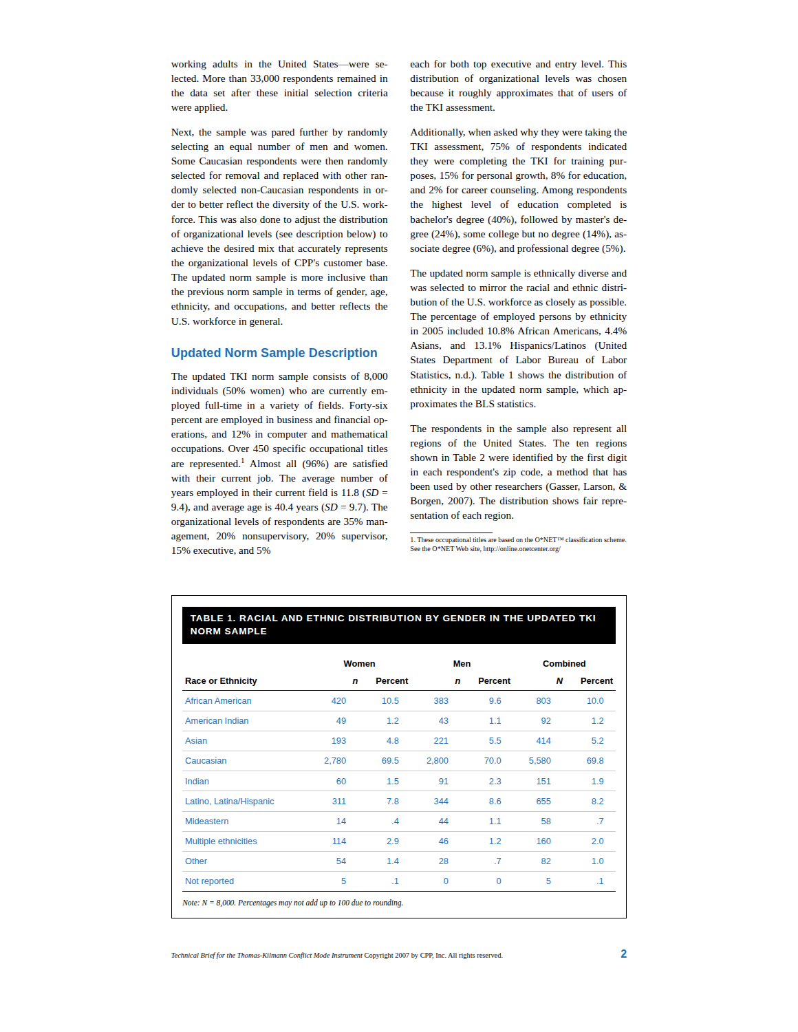working adults in the United States—were selected. More than 33,000 respondents remained in the data set after these initial selection criteria were applied.
Next, the sample was pared further by randomly selecting an equal number of men and women. Some Caucasian respondents were then randomly selected for removal and replaced with other randomly selected non-Caucasian respondents in order to better reflect the diversity of the U.S. workforce. This was also done to adjust the distribution of organizational levels (see description below) to achieve the desired mix that accurately represents the organizational levels of CPP's customer base. The updated norm sample is more inclusive than the previous norm sample in terms of gender, age, ethnicity, and occupations, and better reflects the U.S. workforce in general.
Updated Norm Sample Description
The updated TKI norm sample consists of 8,000 individuals (50% women) who are currently employed full-time in a variety of fields. Forty-six percent are employed in business and financial operations, and 12% in computer and mathematical occupations. Over 450 specific occupational titles are represented.1 Almost all (96%) are satisfied with their current job. The average number of years employed in their current field is 11.8 (SD = 9.4), and average age is 40.4 years (SD = 9.7). The organizational levels of respondents are 35% management, 20% nonsupervisory, 20% supervisor, 15% executive, and 5%
each for both top executive and entry level. This distribution of organizational levels was chosen because it roughly approximates that of users of the TKI assessment.
Additionally, when asked why they were taking the TKI assessment, 75% of respondents indicated they were completing the TKI for training purposes, 15% for personal growth, 8% for education, and 2% for career counseling. Among respondents the highest level of education completed is bachelor's degree (40%), followed by master's degree (24%), some college but no degree (14%), associate degree (6%), and professional degree (5%).
The updated norm sample is ethnically diverse and was selected to mirror the racial and ethnic distribution of the U.S. workforce as closely as possible. The percentage of employed persons by ethnicity in 2005 included 10.8% African Americans, 4.4% Asians, and 13.1% Hispanics/Latinos (United States Department of Labor Bureau of Labor Statistics, n.d.). Table 1 shows the distribution of ethnicity in the updated norm sample, which approximates the BLS statistics.
The respondents in the sample also represent all regions of the United States. The ten regions shown in Table 2 were identified by the first digit in each respondent's zip code, a method that has been used by other researchers (Gasser, Larson, & Borgen, 2007). The distribution shows fair representation of each region.
1. These occupational titles are based on the O*NET™ classification scheme. See the O*NET Web site, http://online.onetcenter.org/
TABLE 1. RACIAL AND ETHNIC DISTRIBUTION BY GENDER IN THE UPDATED TKI NORM SAMPLE
| | Women | Men | Combined |
| --- | --- | --- | --- |
| Race or Ethnicity | n | Percent | n | Percent | N | Percent |
| African American | 420 | 10.5 | 383 | 9.6 | 803 | 10.0 |
| American Indian | 49 | 1.2 | 43 | 1.1 | 92 | 1.2 |
| Asian | 193 | 4.8 | 221 | 5.5 | 414 | 5.2 |
| Caucasian | 2,780 | 69.5 | 2,800 | 70.0 | 5,580 | 69.8 |
| Indian | 60 | 1.5 | 91 | 2.3 | 151 | 1.9 |
| Latino, Latina/Hispanic | 311 | 7.8 | 344 | 8.6 | 655 | 8.2 |
| Mideastern | 14 | .4 | 44 | 1.1 | 58 | .7 |
| Multiple ethnicities | 114 | 2.9 | 46 | 1.2 | 160 | 2.0 |
| Other | 54 | 1.4 | 28 | .7 | 82 | 1.0 |
| Not reported | 5 | .1 | 0 | 0 | 5 | .1 |
Note: N = 8,000. Percentages may not add up to 100 due to rounding.
Technical Brief for the Thomas-Kilmann Conflict Mode Instrument Copyright 2007 by CPP, Inc. All rights reserved.
2